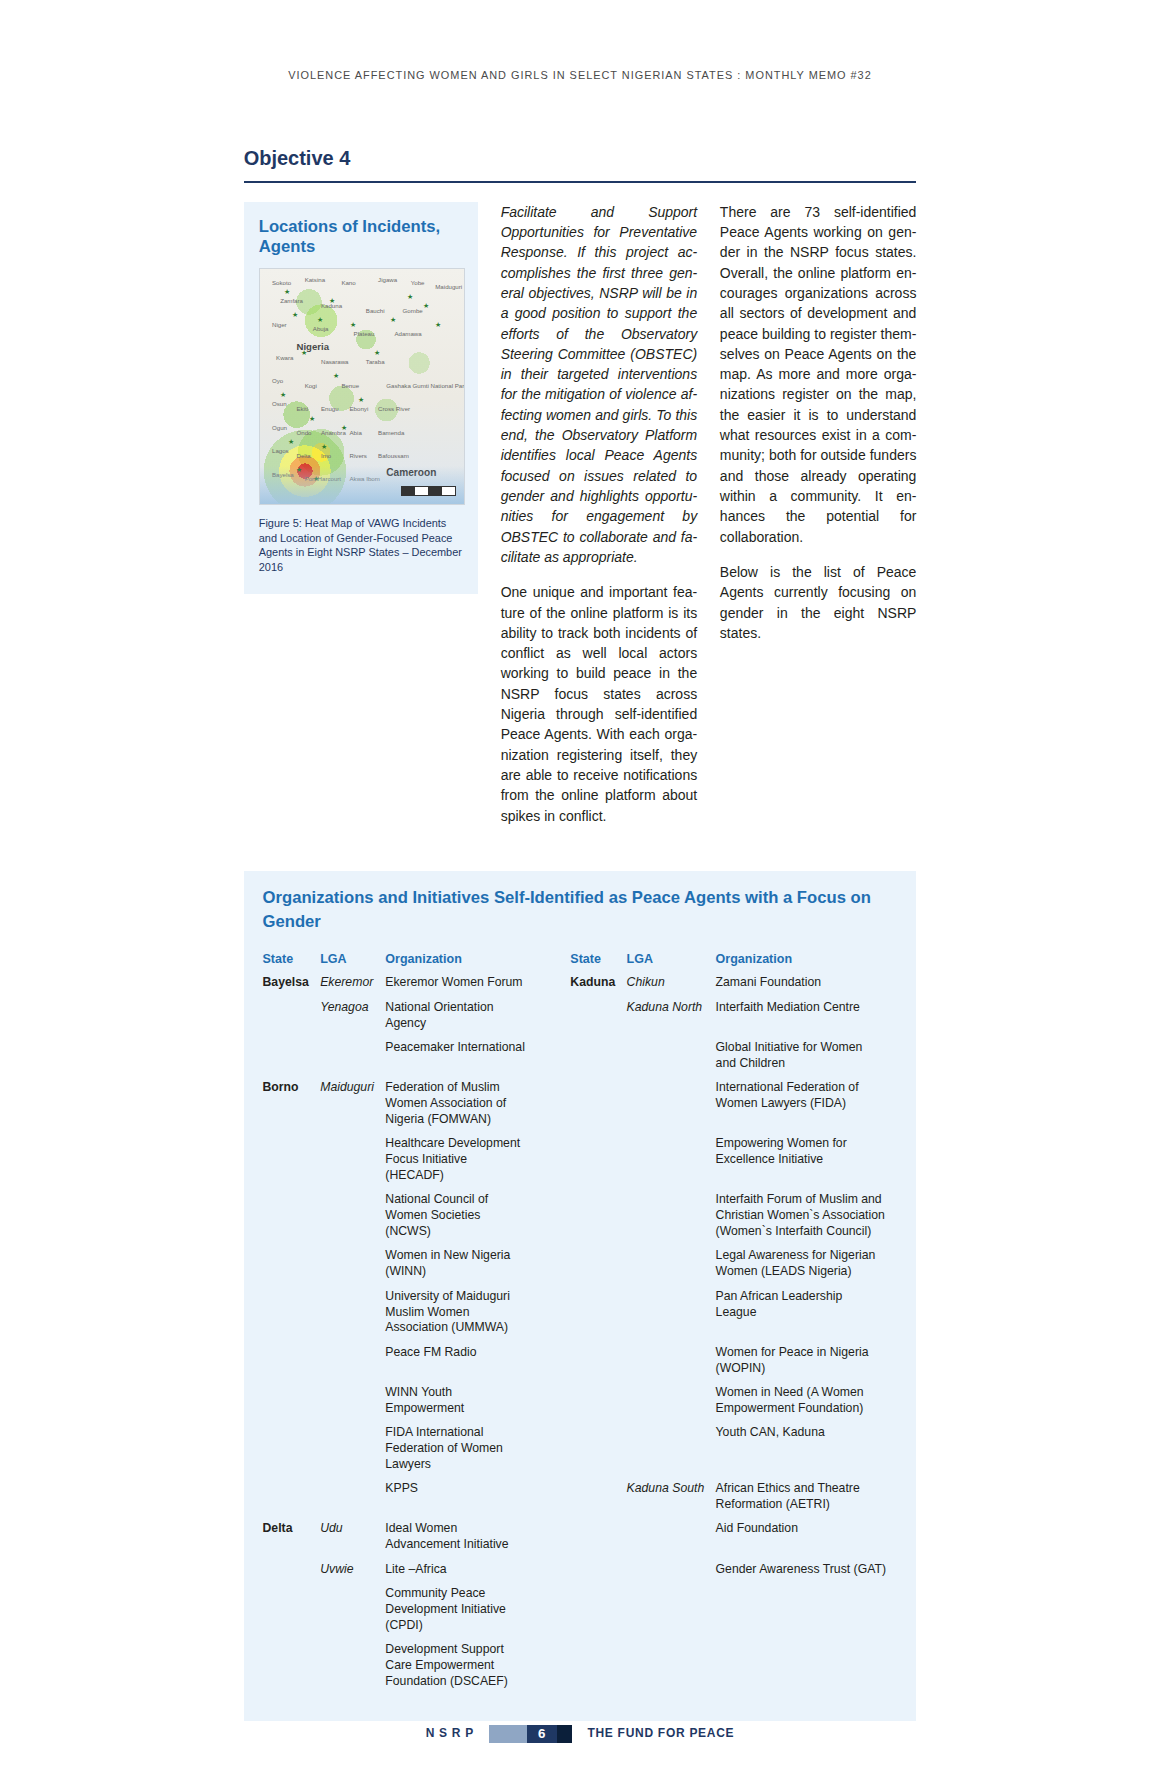Violence Affecting Women and Girls in Select Nigerian States : Monthly Memo #32
Objective 4
Locations of Incidents, Agents
Sokoto Katsina Kano Jigawa Yobe Maiduguri Zamfara Kaduna Bauchi Gombe Niger Abuja Plateau Adamawa Nigeria Kwara Nasarawa Taraba Oyo Kogi Benue Gashaka Gumti National Park Osun Ekiti Enugu Ebonyi Cross River Ogun Ondo Anambra Abia Bamenda Lagos Delta Imo Rivers Bafoussam Bayelsa Port Harcourt Akwa Ibom Cameroon Yaoundé ★ ★ ★ ★ ★ ★ ★ ★ ★ ★ ★ ★ ★ ★ ★ ★ ★ ★ ★ ★
Figure 5: Heat Map of VAWG Incidents and Location of Gender-Focused Peace Agents in Eight NSRP States – December 2016
Facilitate and Support Opportunities for Preventative Response. If this project accomplishes the first three general objectives, NSRP will be in a good position to support the efforts of the Observatory Steering Committee (OBSTEC) in their targeted interventions for the mitigation of violence affecting women and girls. To this end, the Observatory Platform identifies local Peace Agents focused on issues related to gender and highlights opportunities for engagement by OBSTEC to collaborate and facilitate as appropriate.
One unique and important feature of the online platform is its ability to track both incidents of conflict as well local actors working to build peace in the NSRP focus states across Nigeria through self-identified Peace Agents. With each organization registering itself, they are able to receive notifications from the online platform about spikes in conflict.
There are 73 self-identified Peace Agents working on gender in the NSRP focus states. Overall, the online platform encourages organizations across all sectors of development and peace building to register themselves on Peace Agents on the map. As more and more organizations register on the map, the easier it is to understand what resources exist in a community; both for outside funders and those already operating within a community. It enhances the potential for collaboration.
Below is the list of Peace Agents currently focusing on gender in the eight NSRP states.
Organizations and Initiatives Self-Identified as Peace Agents with a Focus on Gender
| State | LGA | Organization | | State | LGA | Organization |
| --- | --- | --- | --- | --- | --- | --- |
| Bayelsa | Ekeremor | Ekeremor Women Forum | | Kaduna | Chikun | Zamani Foundation |
| | Yenagoa | National Orientation Agency | | | Kaduna North | Interfaith Mediation Centre |
| | | Peacemaker International | | | | Global Initiative for Women and Children |
| Borno | Maiduguri | Federation of Muslim Women Association of Nigeria (FOMWAN) | | | | International Federation of Women Lawyers (FIDA) |
| | | Healthcare Development Focus Initiative (HECADF) | | | | Empowering Women for Excellence Initiative |
| | | National Council of Women Societies (NCWS) | | | | Interfaith Forum of Muslim and Christian Women`s Association (Women`s Interfaith Council) |
| | | Women in New Nigeria (WINN) | | | | Legal Awareness for Nigerian Women (LEADS Nigeria) |
| | | University of Maiduguri Muslim Women Association (UMMWA) | | | | Pan African Leadership League |
| | | Peace FM Radio | | | | Women for Peace in Nigeria (WOPIN) |
| | | WINN Youth Empowerment | | | | Women in Need (A Women Empowerment Foundation) |
| | | FIDA International Federation of Women Lawyers | | | | Youth CAN, Kaduna |
| | | KPPS | | | Kaduna South | African Ethics and Theatre Reformation (AETRI) |
| Delta | Udu | Ideal Women Advancement Initiative | | | | Aid Foundation |
| | Uvwie | Lite –Africa | | | | Gender Awareness Trust (GAT) |
| | | Community Peace Development Initiative (CPDI) | | | | |
| | | Development Support Care Empowerment Foundation (DSCAEF) | | | | |
N S R P 6 THE FUND FOR PEACE